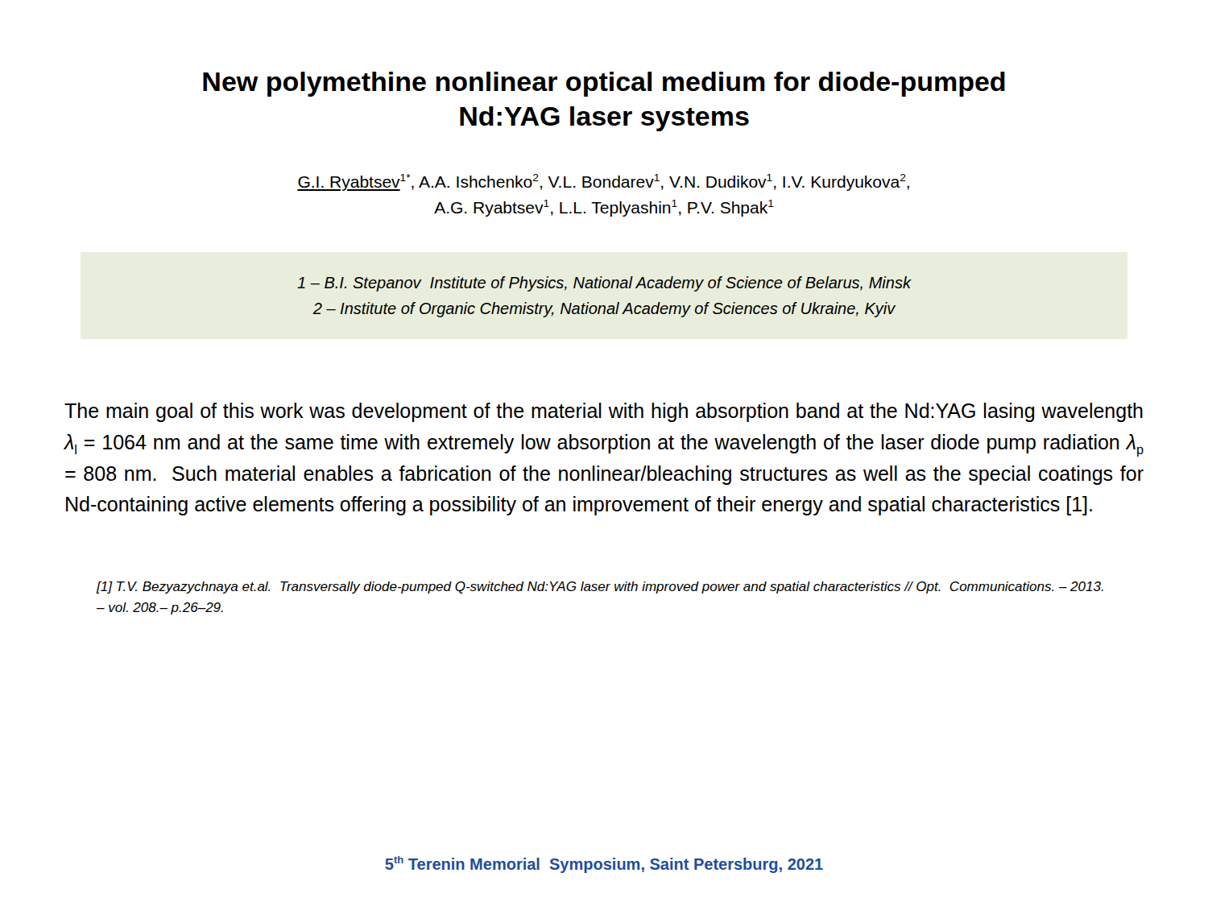New polymethine nonlinear optical medium for diode-pumped
Nd:YAG laser systems
G.I. Ryabtsev1*, A.A. Ishchenko2, V.L. Bondarev1, V.N. Dudikov1, I.V. Kurdyukova2,
A.G. Ryabtsev1, L.L. Teplyashin1, P.V. Shpak1
1 – B.I. Stepanov Institute of Physics, National Academy of Science of Belarus, Minsk
2 – Institute of Organic Chemistry, National Academy of Sciences of Ukraine, Kyiv
The main goal of this work was development of the material with high absorption band at the Nd:YAG lasing wavelength λl = 1064 nm and at the same time with extremely low absorption at the wavelength of the laser diode pump radiation λp = 808 nm. Such material enables a fabrication of the nonlinear/bleaching structures as well as the special coatings for Nd-containing active elements offering a possibility of an improvement of their energy and spatial characteristics [1].
[1] T.V. Bezyazychnaya et.al. Transversally diode-pumped Q-switched Nd:YAG laser with improved power and spatial characteristics // Opt. Communications. – 2013. – vol. 208.– p.26–29.
5th Terenin Memorial Symposium, Saint Petersburg, 2021